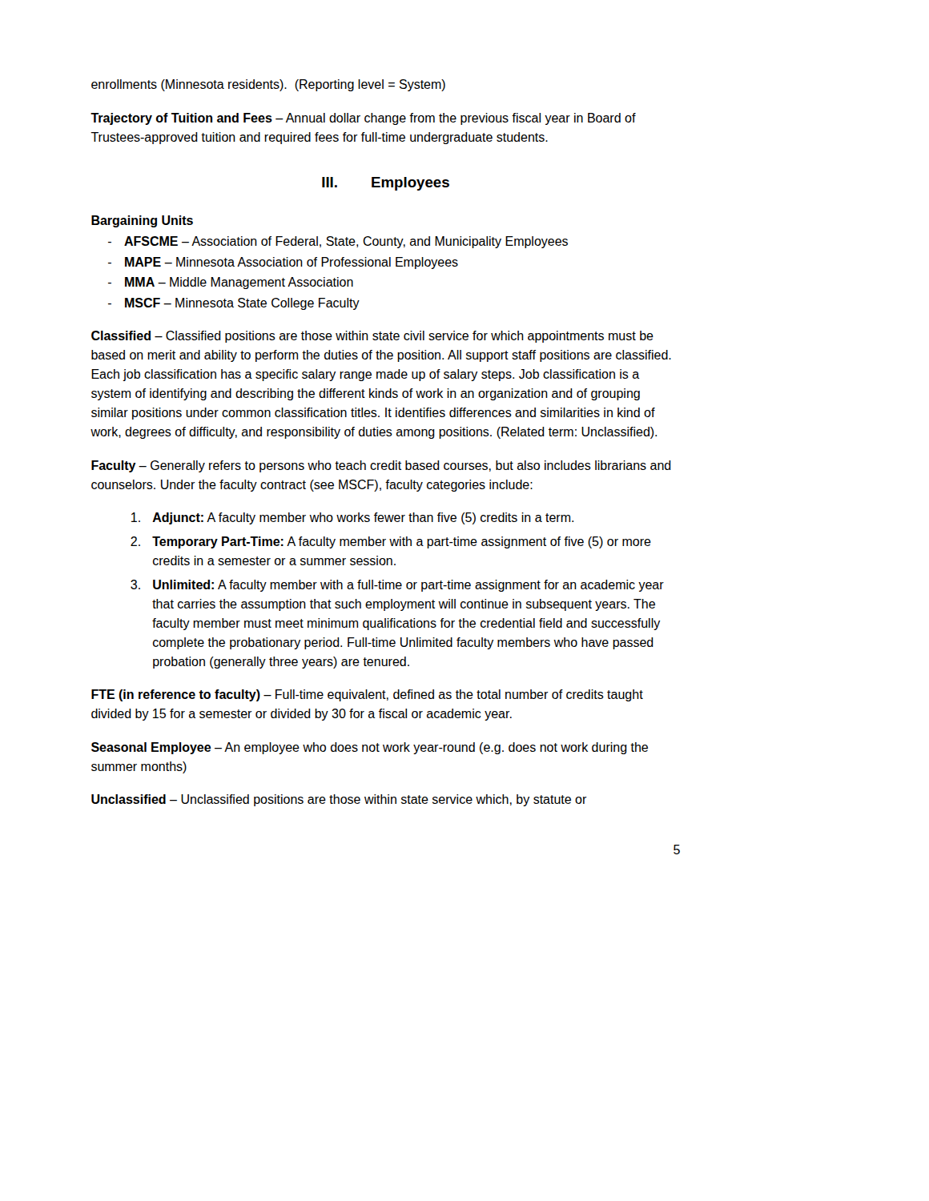enrollments (Minnesota residents). (Reporting level = System)
Trajectory of Tuition and Fees – Annual dollar change from the previous fiscal year in Board of Trustees-approved tuition and required fees for full-time undergraduate students.
III. Employees
Bargaining Units
AFSCME – Association of Federal, State, County, and Municipality Employees
MAPE – Minnesota Association of Professional Employees
MMA – Middle Management Association
MSCF – Minnesota State College Faculty
Classified – Classified positions are those within state civil service for which appointments must be based on merit and ability to perform the duties of the position. All support staff positions are classified. Each job classification has a specific salary range made up of salary steps. Job classification is a system of identifying and describing the different kinds of work in an organization and of grouping similar positions under common classification titles. It identifies differences and similarities in kind of work, degrees of difficulty, and responsibility of duties among positions. (Related term: Unclassified).
Faculty – Generally refers to persons who teach credit based courses, but also includes librarians and counselors. Under the faculty contract (see MSCF), faculty categories include:
Adjunct: A faculty member who works fewer than five (5) credits in a term.
Temporary Part-Time: A faculty member with a part-time assignment of five (5) or more credits in a semester or a summer session.
Unlimited: A faculty member with a full-time or part-time assignment for an academic year that carries the assumption that such employment will continue in subsequent years. The faculty member must meet minimum qualifications for the credential field and successfully complete the probationary period. Full-time Unlimited faculty members who have passed probation (generally three years) are tenured.
FTE (in reference to faculty) – Full-time equivalent, defined as the total number of credits taught divided by 15 for a semester or divided by 30 for a fiscal or academic year.
Seasonal Employee – An employee who does not work year-round (e.g. does not work during the summer months)
Unclassified – Unclassified positions are those within state service which, by statute or
5